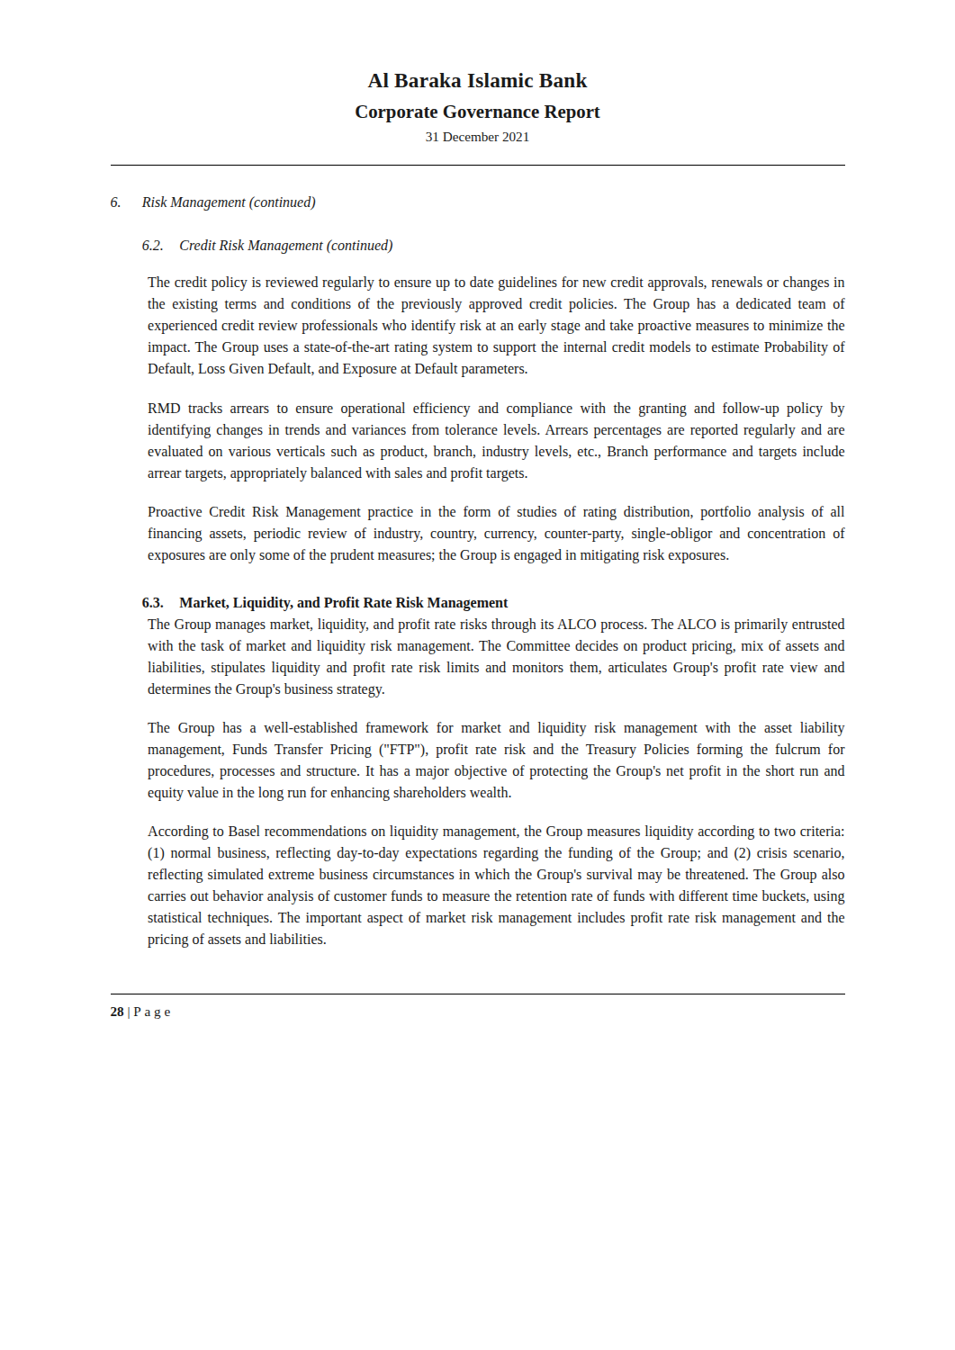Al Baraka Islamic Bank
Corporate Governance Report
31 December 2021
6. Risk Management (continued)
6.2. Credit Risk Management (continued)
The credit policy is reviewed regularly to ensure up to date guidelines for new credit approvals, renewals or changes in the existing terms and conditions of the previously approved credit policies. The Group has a dedicated team of experienced credit review professionals who identify risk at an early stage and take proactive measures to minimize the impact. The Group uses a state-of-the-art rating system to support the internal credit models to estimate Probability of Default, Loss Given Default, and Exposure at Default parameters.
RMD tracks arrears to ensure operational efficiency and compliance with the granting and follow-up policy by identifying changes in trends and variances from tolerance levels. Arrears percentages are reported regularly and are evaluated on various verticals such as product, branch, industry levels, etc., Branch performance and targets include arrear targets, appropriately balanced with sales and profit targets.
Proactive Credit Risk Management practice in the form of studies of rating distribution, portfolio analysis of all financing assets, periodic review of industry, country, currency, counter-party, single-obligor and concentration of exposures are only some of the prudent measures; the Group is engaged in mitigating risk exposures.
6.3. Market, Liquidity, and Profit Rate Risk Management
The Group manages market, liquidity, and profit rate risks through its ALCO process. The ALCO is primarily entrusted with the task of market and liquidity risk management. The Committee decides on product pricing, mix of assets and liabilities, stipulates liquidity and profit rate risk limits and monitors them, articulates Group's profit rate view and determines the Group's business strategy.
The Group has a well-established framework for market and liquidity risk management with the asset liability management, Funds Transfer Pricing ("FTP"), profit rate risk and the Treasury Policies forming the fulcrum for procedures, processes and structure. It has a major objective of protecting the Group's net profit in the short run and equity value in the long run for enhancing shareholders wealth.
According to Basel recommendations on liquidity management, the Group measures liquidity according to two criteria: (1) normal business, reflecting day-to-day expectations regarding the funding of the Group; and (2) crisis scenario, reflecting simulated extreme business circumstances in which the Group's survival may be threatened. The Group also carries out behavior analysis of customer funds to measure the retention rate of funds with different time buckets, using statistical techniques. The important aspect of market risk management includes profit rate risk management and the pricing of assets and liabilities.
28 | Page